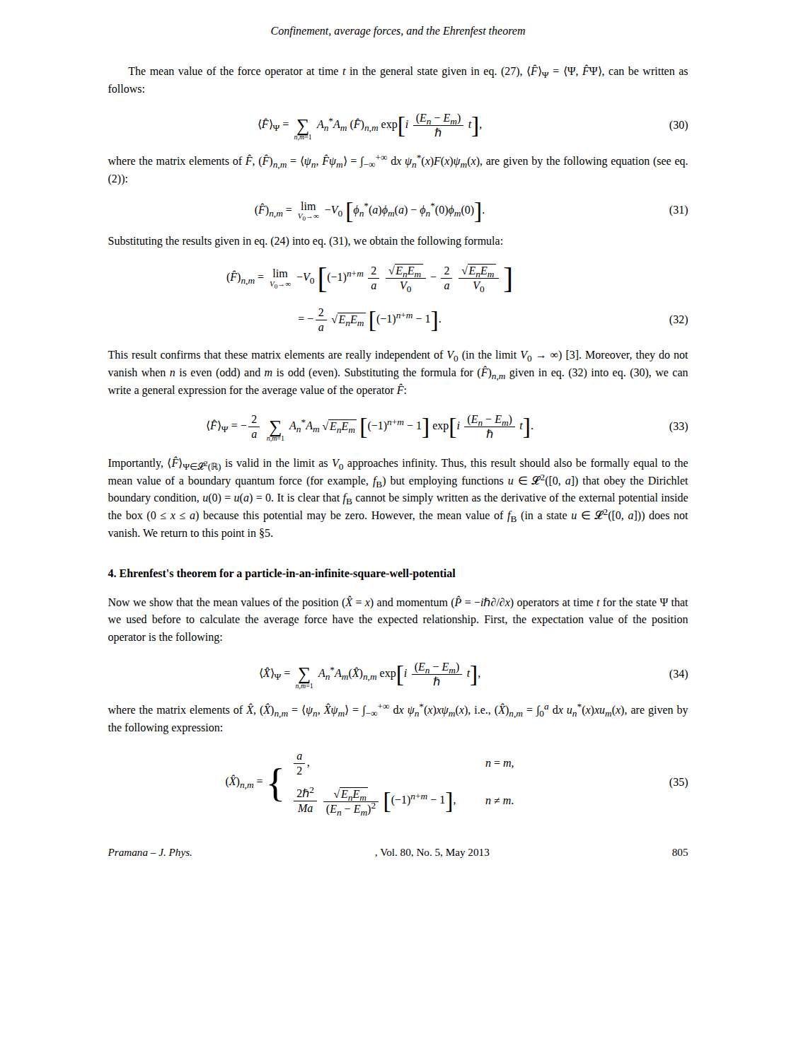Confinement, average forces, and the Ehrenfest theorem
The mean value of the force operator at time t in the general state given in eq. (27), ⟨F̂⟩Ψ = ⟨Ψ, F̂Ψ⟩, can be written as follows:
⟨F̂⟩Ψ = ∑n,m=1 An*Am (F̂)n,m exp[i (En − Em) ℏ t],
(30)
where the matrix elements of F̂, (F̂)n,m = ⟨ψn, F̂ψm⟩ = ∫−∞+∞ dx ψn*(x)F(x)ψm(x), are given by the following equation (see eq. (2)):
(F̂)n,m = lim V0→∞ −V0 [ϕn*(a)ϕm(a) − ϕn*(0)ϕm(0)].
(31)
Substituting the results given in eq. (24) into eq. (31), we obtain the following formula:
(F̂)n,m = lim V0→∞ −V0 [(−1)n+m 2 a √EnEm V0 − 2 a √EnEm V0 ]
= −2 a √EnEm [(−1)n+m − 1].
(32)
This result confirms that these matrix elements are really independent of V0 (in the limit V0 → ∞) [3]. Moreover, they do not vanish when n is even (odd) and m is odd (even). Substituting the formula for (F̂)n,m given in eq. (32) into eq. (30), we can write a general expression for the average value of the operator F̂:
⟨F̂⟩Ψ = −2 a ∑n,m=1 An*Am √EnEm [(−1)n+m − 1] exp[i (En − Em) ℏ t].
(33)
Importantly, ⟨F̂⟩Ψ∈𝓛2(ℝ) is valid in the limit as V0 approaches infinity. Thus, this result should also be formally equal to the mean value of a boundary quantum force (for example, fB) but employing functions u ∈ 𝓛2([0, a]) that obey the Dirichlet boundary condition, u(0) = u(a) = 0. It is clear that fB cannot be simply written as the derivative of the external potential inside the box (0 ≤ x ≤ a) because this potential may be zero. However, the mean value of fB (in a state u ∈ 𝓛2([0, a])) does not vanish. We return to this point in §5.
4. Ehrenfest's theorem for a particle-in-an-infinite-square-well-potential
Now we show that the mean values of the position (X̂ = x) and momentum (P̂ = −iℏ∂/∂x) operators at time t for the state Ψ that we used before to calculate the average force have the expected relationship. First, the expectation value of the position operator is the following:
⟨X̂⟩Ψ = ∑n,m=1 An*Am(X̂)n,m exp[i (En − Em) ℏ t],
(34)
where the matrix elements of X̂, (X̂)n,m = ⟨ψn, X̂ψm⟩ = ∫−∞+∞ dx ψn*(x)xψm(x), i.e., (X̂)n,m = ∫0a dx un*(x)xum(x), are given by the following expression:
(X̂)n,m = { a 2, n = m, 2ℏ2 Ma √EnEm(En − Em)2 [(−1)n+m − 1], n ≠ m.
(35)
Pramana – J. Phys. , Vol. 80, No. 5, May 2013 805